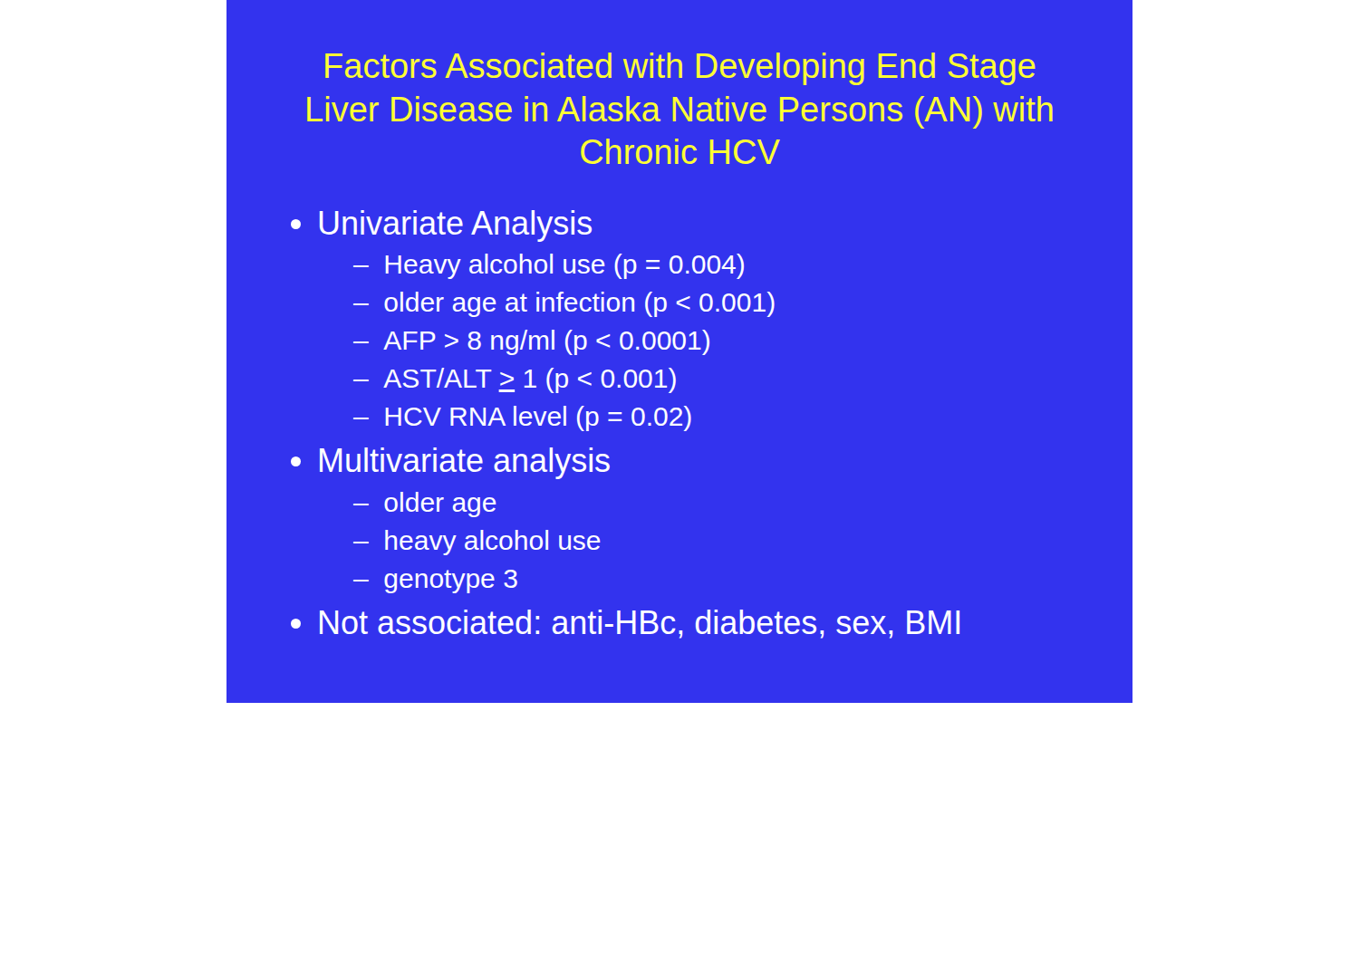Factors Associated with Developing End Stage Liver Disease in Alaska Native Persons (AN) with Chronic HCV
Univariate Analysis
Heavy alcohol use (p = 0.004)
older age at infection (p < 0.001)
AFP > 8 ng/ml (p < 0.0001)
AST/ALT > 1 (p < 0.001)
HCV RNA level (p = 0.02)
Multivariate analysis
older age
heavy alcohol use
genotype 3
Not associated: anti-HBc, diabetes, sex, BMI